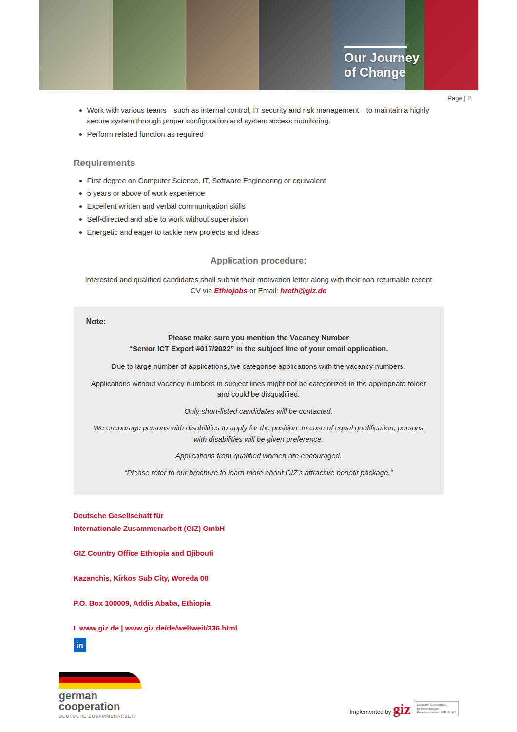Our Journey
of Change
Page | 2
Work with various teams—such as internal control, IT security and risk management—to maintain a highly secure system through proper configuration and system access monitoring.
Perform related function as required
Requirements
First degree on Computer Science, IT, Software Engineering or equivalent
5 years or above of work experience
Excellent written and verbal communication skills
Self-directed and able to work without supervision
Energetic and eager to tackle new projects and ideas
Application procedure:
Interested and qualified candidates shall submit their motivation letter along with their non-returnable recent CV via Ethiojobs or Email: hreth@giz.de
Note:
Please make sure you mention the Vacancy Number
“Senior ICT Expert #017/2022” in the subject line of your email application.
Due to large number of applications, we categorise applications with the vacancy numbers.
Applications without vacancy numbers in subject lines might not be categorized in the appropriate folder and could be disqualified.
Only short-listed candidates will be contacted.
We encourage persons with disabilities to apply for the position. In case of equal qualification, persons with disabilities will be given preference.
Applications from qualified women are encouraged.
“Please refer to our brochure to learn more about GIZ’s attractive benefit package.”
Deutsche Gesellschaft für
Internationale Zusammenarbeit (GIZ) GmbH
GIZ Country Office Ethiopia and Djibouti
Kazanchis, Kirkos Sub City, Woreda 08
P.O. Box 100009, Addis Ababa, Ethiopia
I www.giz.de | www.giz.de/de/weltweit/336.html
in
german
cooperation
DEUTSCHE ZUSAMMENARBEIT
Implemented by
giz Deutsche Gesellschaft
für Internationale
Zusammenarbeit (GIZ) GmbH